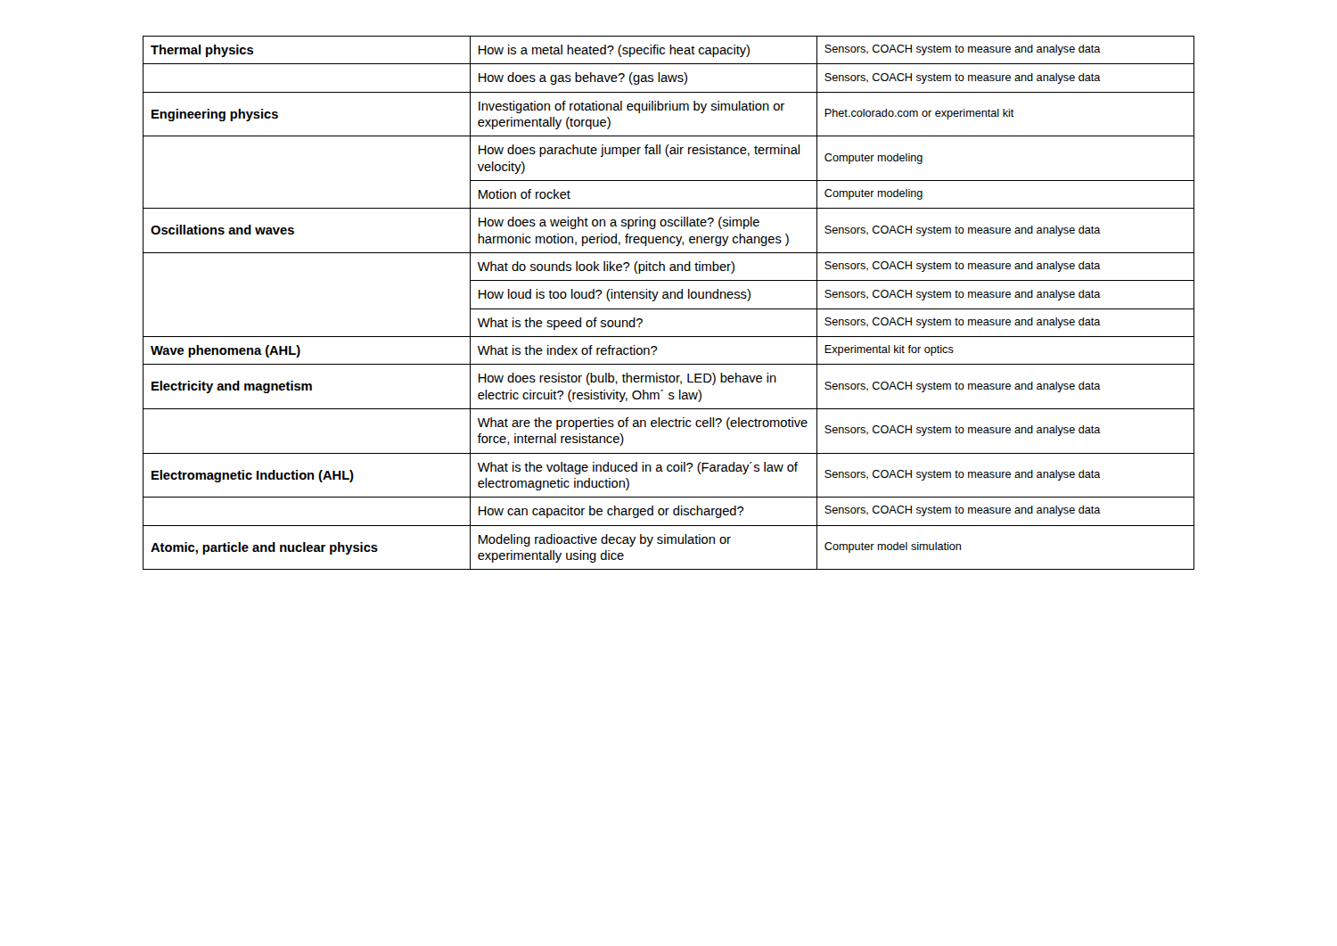| Thermal physics | How is a metal heated? (specific heat capacity) | Sensors, COACH system to measure and analyse data |
| | How does a gas behave? (gas laws) | Sensors, COACH system to measure and analyse data |
| Engineering physics | Investigation of rotational equilibrium by simulation or experimentally (torque) | Phet.colorado.com or experimental kit |
| | How does parachute jumper fall (air resistance, terminal velocity) | Computer modeling |
| | Motion of rocket | Computer modeling |
| Oscillations and waves | How does a weight on a spring oscillate? (simple harmonic motion, period, frequency, energy changes ) | Sensors, COACH system to measure and analyse data |
| | What do sounds look like? (pitch and timber) | Sensors, COACH system to measure and analyse data |
| | How loud is too loud? (intensity and loundness) | Sensors, COACH system to measure and analyse data |
| | What is the speed of sound? | Sensors, COACH system to measure and analyse data |
| Wave phenomena (AHL) | What is the index of refraction? | Experimental kit for optics |
| Electricity and magnetism | How does resistor (bulb, thermistor, LED) behave in electric circuit? (resistivity, Ohm´ s law) | Sensors, COACH system to measure and analyse data |
| | What are the properties of an electric cell? (electromotive force, internal resistance) | Sensors, COACH system to measure and analyse data |
| Electromagnetic Induction (AHL) | What is the voltage induced in a coil? (Faraday´s law of electromagnetic induction) | Sensors, COACH system to measure and analyse data |
| | How can capacitor be charged or discharged? | Sensors, COACH system to measure and analyse data |
| Atomic, particle and nuclear physics | Modeling radioactive decay by simulation or experimentally using dice | Computer model simulation |